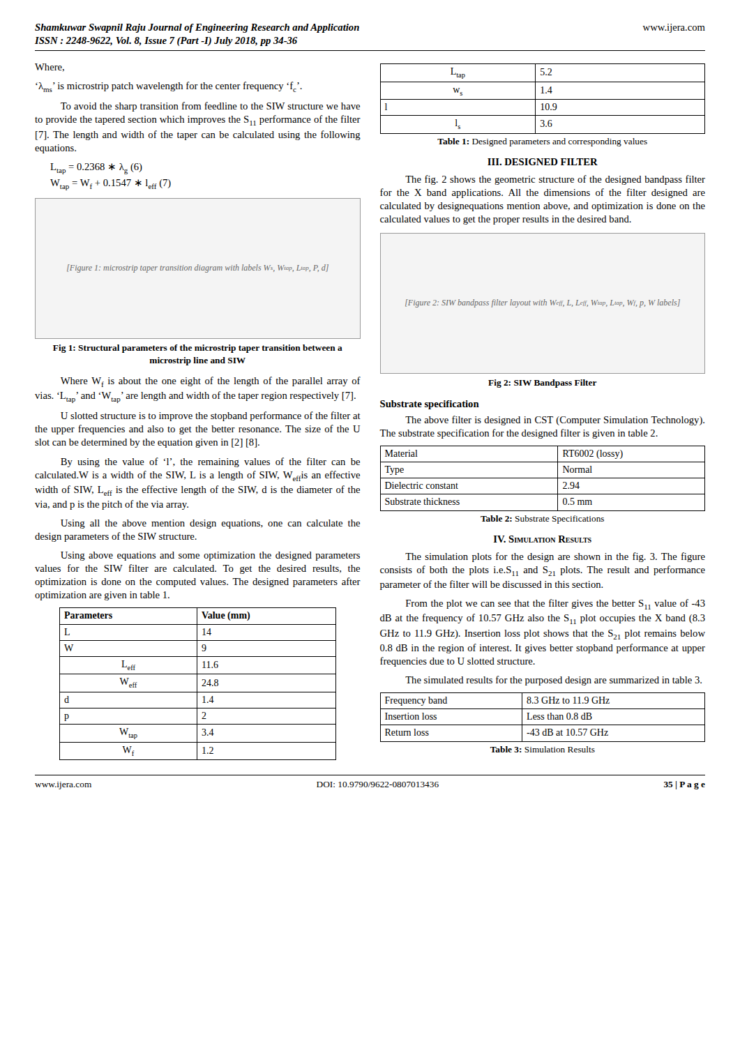Shamkuwar Swapnil Raju Journal of Engineering Research and Application
ISSN : 2248-9622, Vol. 8, Issue 7 (Part -I) July 2018, pp 34-36
www.ijera.com
Where,
‘λms’ is microstrip patch wavelength for the center frequency ‘fc’.
To avoid the sharp transition from feedline to the SIW structure we have to provide the tapered section which improves the S11 performance of the filter [7]. The length and width of the taper can be calculated using the following equations.
Ltap = 0.2368 ∗ λg (6) Wtap = Wf + 0.1547 ∗ leff (7)
[Figure 1: microstrip taper transition diagram with labels Ws, Wtap, Ltap, P, d]
Fig 1: Structural parameters of the microstrip taper transition between a microstrip line and SIW
Where Wf is about the one eight of the length of the parallel array of vias. ‘Ltap’ and ‘Wtap’ are length and width of the taper region respectively [7].
U slotted structure is to improve the stopband performance of the filter at the upper frequencies and also to get the better resonance. The size of the U slot can be determined by the equation given in [2] [8].
By using the value of ‘l’, the remaining values of the filter can be calculated.W is a width of the SIW, L is a length of SIW, Weffis an effective width of SIW, Leff is the effective length of the SIW, d is the diameter of the via, and p is the pitch of the via array.
Using all the above mention design equations, one can calculate the design parameters of the SIW structure.
Using above equations and some optimization the designed parameters values for the SIW filter are calculated. To get the desired results, the optimization is done on the computed values. The designed parameters after optimization are given in table 1.
| Parameters | Value (mm) |
| --- | --- |
| L | 14 |
| W | 9 |
| L eff | 11.6 |
| W eff | 24.8 |
| d | 1.4 |
| p | 2 |
| W tap | 3.4 |
| W f | 1.2 |
| L tap | 5.2 |
| w s | 1.4 |
| l | 10.9 |
| l s | 3.6 |
Table 1: Designed parameters and corresponding values
III. DESIGNED FILTER
The fig. 2 shows the geometric structure of the designed bandpass filter for the X band applications. All the dimensions of the filter designed are calculated by designequations mention above, and optimization is done on the calculated values to get the proper results in the desired band.
[Figure 2: SIW bandpass filter layout with Weff, L, Leff, Wtap, Ltap, Wf, p, W labels]
Fig 2: SIW Bandpass Filter
Substrate specification
The above filter is designed in CST (Computer Simulation Technology). The substrate specification for the designed filter is given in table 2.
| Material | RT6002 (lossy) |
| Type | Normal |
| Dielectric constant | 2.94 |
| Substrate thickness | 0.5 mm |
Table 2: Substrate Specifications
IV. Simulation Results
The simulation plots for the design are shown in the fig. 3. The figure consists of both the plots i.e.S11 and S21 plots. The result and performance parameter of the filter will be discussed in this section.
From the plot we can see that the filter gives the better S11 value of -43 dB at the frequency of 10.57 GHz also the S11 plot occupies the X band (8.3 GHz to 11.9 GHz). Insertion loss plot shows that the S21 plot remains below 0.8 dB in the region of interest. It gives better stopband performance at upper frequencies due to U slotted structure.
The simulated results for the purposed design are summarized in table 3.
| Frequency band | 8.3 GHz to 11.9 GHz |
| Insertion loss | Less than 0.8 dB |
| Return loss | -43 dB at 10.57 GHz |
Table 3: Simulation Results
www.ijera.com
DOI: 10.9790/9622-0807013436
35 | P a g e